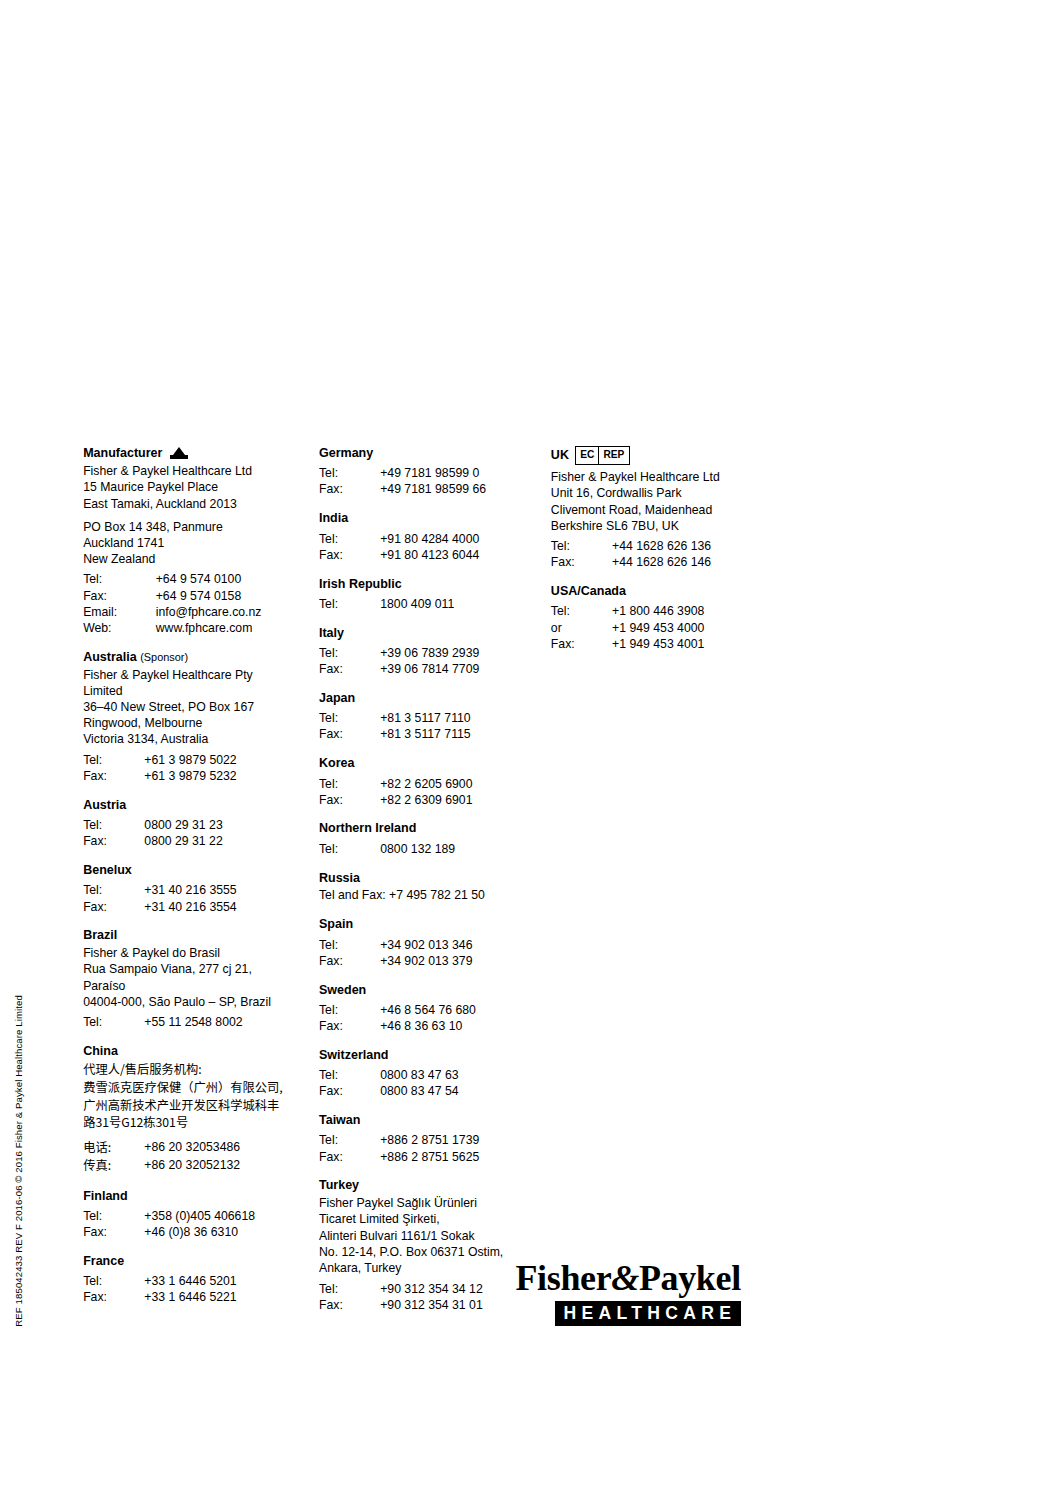REF 185042433 REV F 2016-06 © 2016 Fisher & Paykel Healthcare Limited
Manufacturer
Fisher & Paykel Healthcare Ltd
15 Maurice Paykel Place
East Tamaki, Auckland 2013
PO Box 14 348, Panmure
Auckland 1741
New Zealand
| Tel: | +64 9 574 0100 |
| Fax: | +64 9 574 0158 |
| Email: | info@fphcare.co.nz |
| Web: | www.fphcare.com |
Australia (Sponsor)
Fisher & Paykel Healthcare Pty Limited
36–40 New Street, PO Box 167
Ringwood, Melbourne
Victoria 3134, Australia
| Tel: | +61 3 9879 5022 |
| Fax: | +61 3 9879 5232 |
Austria
| Tel: | 0800 29 31 23 |
| Fax: | 0800 29 31 22 |
Benelux
| Tel: | +31 40 216 3555 |
| Fax: | +31 40 216 3554 |
Brazil
Fisher & Paykel do Brasil
Rua Sampaio Viana, 277 cj 21, Paraíso
04004-000, São Paulo – SP, Brazil
| Tel: | +55 11 2548 8002 |
China
代理人/售后服务机构:
费雪派克医疗保健（广州）有限公司,
广州高新技术产业开发区科学城科丰
路31号G12栋301号
| 电话: | +86 20 32053486 |
| 传真: | +86 20 32052132 |
Finland
| Tel: | +358 (0)405 406618 |
| Fax: | +46 (0)8 36 6310 |
France
| Tel: | +33 1 6446 5201 |
| Fax: | +33 1 6446 5221 |
Germany
| Tel: | +49 7181 98599 0 |
| Fax: | +49 7181 98599 66 |
India
| Tel: | +91 80 4284 4000 |
| Fax: | +91 80 4123 6044 |
Irish Republic
| Tel: | 1800 409 011 |
Italy
| Tel: | +39 06 7839 2939 |
| Fax: | +39 06 7814 7709 |
Japan
| Tel: | +81 3 5117 7110 |
| Fax: | +81 3 5117 7115 |
Korea
| Tel: | +82 2 6205 6900 |
| Fax: | +82 2 6309 6901 |
Northern Ireland
| Tel: | 0800 132 189 |
Russia
Tel and Fax: +7 495 782 21 50
Spain
| Tel: | +34 902 013 346 |
| Fax: | +34 902 013 379 |
Sweden
| Tel: | +46 8 564 76 680 |
| Fax: | +46 8 36 63 10 |
Switzerland
| Tel: | 0800 83 47 63 |
| Fax: | 0800 83 47 54 |
Taiwan
| Tel: | +886 2 8751 1739 |
| Fax: | +886 2 8751 5625 |
Turkey
Fisher Paykel Sağlık Ürünleri
Ticaret Limited Şirketi,
Alinteri Bulvari 1161/1 Sokak
No. 12-14, P.O. Box 06371 Ostim,
Ankara, Turkey
| Tel: | +90 312 354 34 12 |
| Fax: | +90 312 354 31 01 |
UK EC REP
Fisher & Paykel Healthcare Ltd
Unit 16, Cordwallis Park
Clivemont Road, Maidenhead
Berkshire SL6 7BU, UK
| Tel: | +44 1628 626 136 |
| Fax: | +44 1628 626 146 |
USA/Canada
| Tel: | +1 800 446 3908 |
| or | +1 949 453 4000 |
| Fax: | +1 949 453 4001 |
Fisher&Paykel
HEALTHCARE